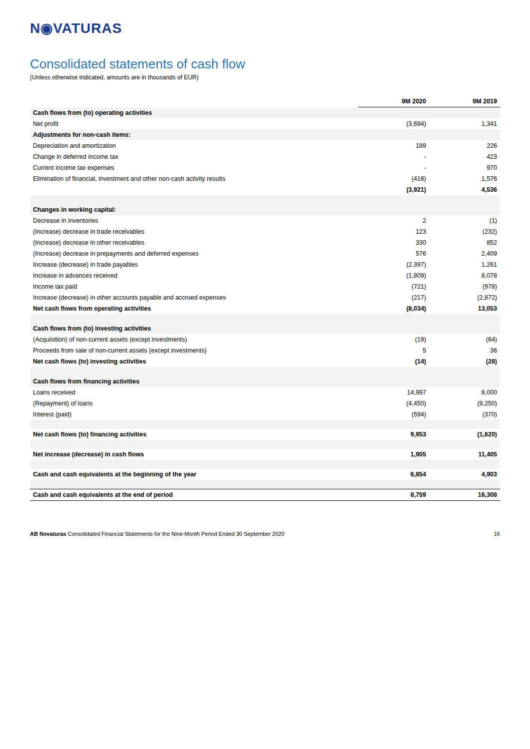N◉VATURAS
Consolidated statements of cash flow
(Unless otherwise indicated, amounts are in thousands of EUR)
| | 9M 2020 | 9M 2019 |
| --- | --- | --- |
| Cash flows from (to) operating activities | | |
| Net profit | (3,694) | 1,341 |
| Adjustments for non-cash items: | | |
| Depreciation and amortization | 189 | 226 |
| Change in deferred income tax | - | 423 |
| Current income tax expenses | - | 970 |
| Elimination of financial, investment and other non-cash activity results | (416) | 1,576 |
| | (3,921) | 4,536 |
| Changes in working capital: | | |
| Decrease in inventories | 2 | (1) |
| (Increase) decrease in trade receivables | 123 | (232) |
| (Increase) decrease in other receivables | 330 | 852 |
| (Increase) decrease in prepayments and deferred expenses | 576 | 2,409 |
| Increase (decrease) in trade payables | (2,397) | 1,261 |
| Increase in advances received | (1,809) | 8,078 |
| Income tax paid | (721) | (978) |
| Increase (decrease) in other accounts payable and accrued expenses | (217) | (2,872) |
| Net cash flows from operating activities | (8,034) | 13,053 |
| Cash flows from (to) investing activities | | |
| (Acquisition) of non-current assets (except investments) | (19) | (64) |
| Proceeds from sale of non-current assets (except investments) | 5 | 36 |
| Net cash flows (to) investing activities | (14) | (28) |
| Cash flows from financing activities | | |
| Loans received | 14,997 | 8,000 |
| (Repayment) of loans | (4,450) | (9,250) |
| Interest (paid) | (594) | (370) |
| Net cash flows (to) financing activities | 9,953 | (1,620) |
| Net increase (decrease) in cash flows | 1,905 | 11,405 |
| Cash and cash equivalents at the beginning of the year | 6,854 | 4,903 |
| Cash and cash equivalents at the end of period | 8,759 | 16,308 |
AB Novaturas Consolidated Financial Statements for the Nine-Month Period Ended 30 September 2020
16